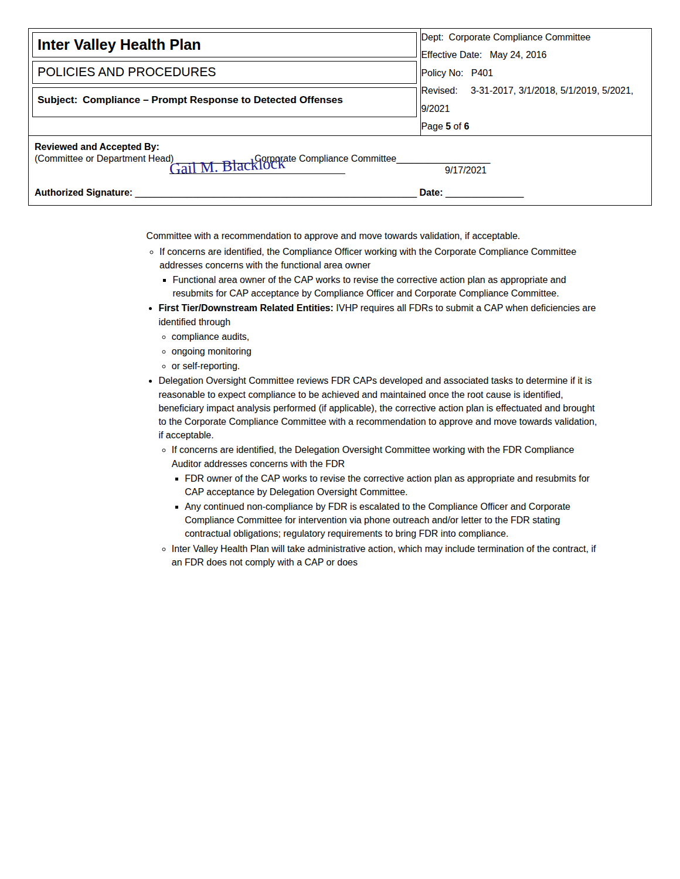| Inter Valley Health Plan POLICIES AND PROCEDURES Subject: Compliance – Prompt Response to Detected Offenses | Dept: Corporate Compliance Committee Effective Date: May 24, 2016 Policy No: P401 Revised: 3-31-2017, 3/1/2018, 5/1/2019, 5/2021, 9/2021 Page 5 of 6 |
Reviewed and Accepted By:
(Committee or Department Head) _______________Corporate Compliance Committee__________________
Gail M. Blacklock 9/17/2021
Authorized Signature: ______________________________________________________ Date: _______________
Committee with a recommendation to approve and move towards validation, if acceptable.
If concerns are identified, the Compliance Officer working with the Corporate Compliance Committee addresses concerns with the functional area owner
Functional area owner of the CAP works to revise the corrective action plan as appropriate and resubmits for CAP acceptance by Compliance Officer and Corporate Compliance Committee.
First Tier/Downstream Related Entities: IVHP requires all FDRs to submit a CAP when deficiencies are identified through
compliance audits,
ongoing monitoring
or self-reporting.
Delegation Oversight Committee reviews FDR CAPs developed and associated tasks to determine if it is reasonable to expect compliance to be achieved and maintained once the root cause is identified, beneficiary impact analysis performed (if applicable), the corrective action plan is effectuated and brought to the Corporate Compliance Committee with a recommendation to approve and move towards validation, if acceptable.
If concerns are identified, the Delegation Oversight Committee working with the FDR Compliance Auditor addresses concerns with the FDR
FDR owner of the CAP works to revise the corrective action plan as appropriate and resubmits for CAP acceptance by Delegation Oversight Committee.
Any continued non-compliance by FDR is escalated to the Compliance Officer and Corporate Compliance Committee for intervention via phone outreach and/or letter to the FDR stating contractual obligations; regulatory requirements to bring FDR into compliance.
Inter Valley Health Plan will take administrative action, which may include termination of the contract, if an FDR does not comply with a CAP or does